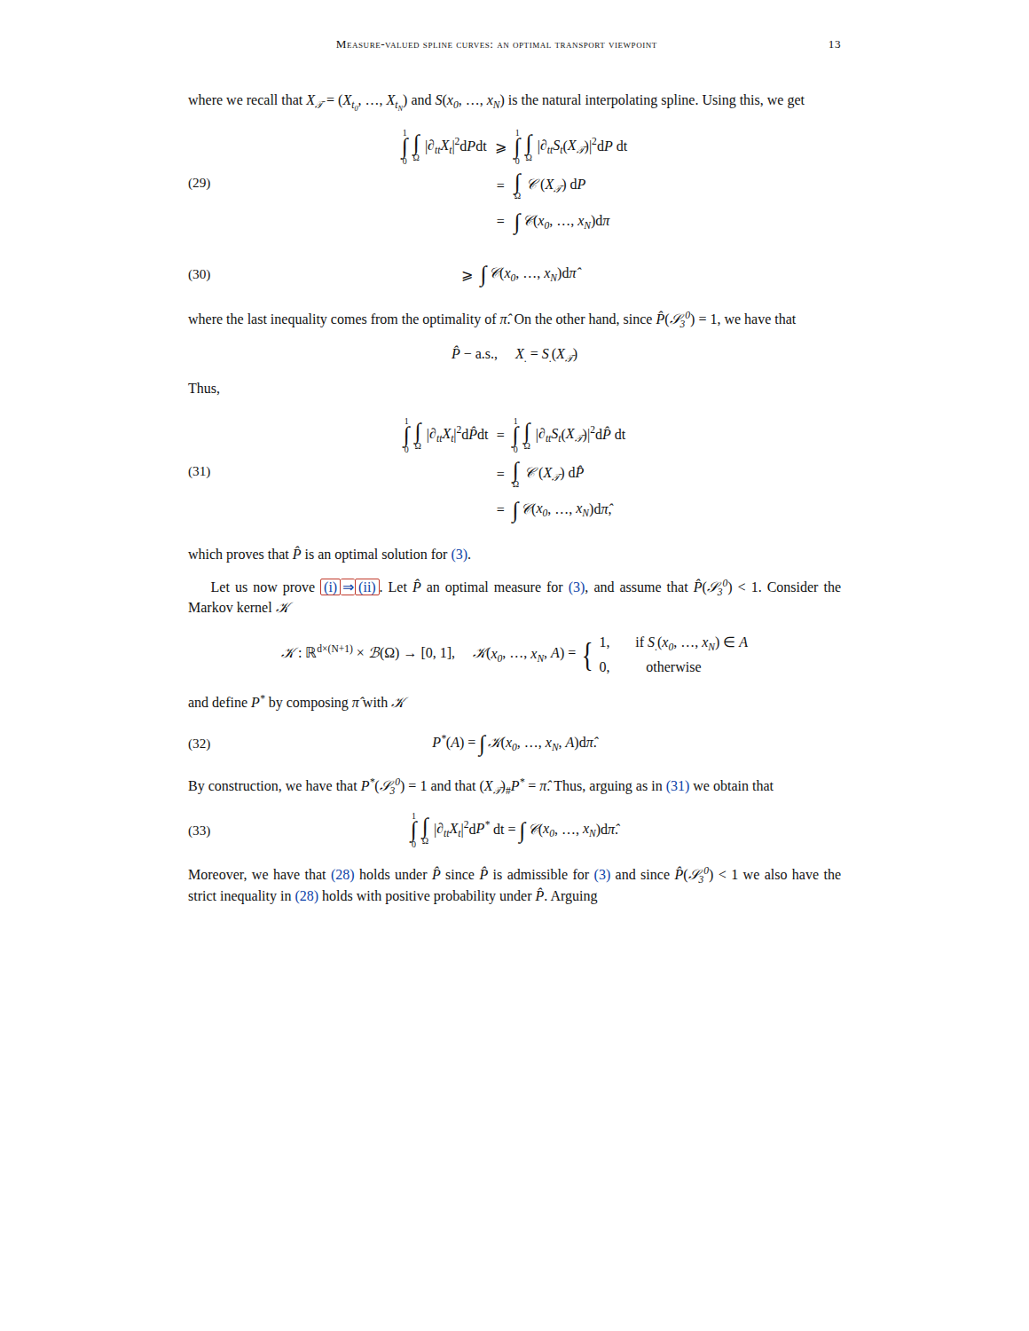Measure-valued spline curves: an optimal transport viewpoint 13
where we recall that X𝒯 = (Xt0, …, XtN) and S(x0, …, xN) is the natural interpolating spline. Using this, we get
(29)
| 1 ∫ 0 ∫ Ω / ∂ tt X t / 2 d P dt | ⩾ | 1 ∫ 0 ∫ Ω / ∂ tt S t ( X 𝒯 ) / 2 d P dt |
| | = | ∫ Ω 𝒞 ( X 𝒯 ) d P |
| | = | ∫ 𝒞 ( x 0 , …, x N )d π |
(30)
| | ⩾ | ∫ 𝒞 ( x 0 , …, x N )d π̂ |
where the last inequality comes from the optimality of π̂. On the other hand, since P̂(𝒮30) = 1, we have that
P̂ − a.s., X. = S.(X𝒯)
Thus,
(31)
| 1 ∫ 0 ∫ Ω / ∂ tt X t / 2 d P̂ dt | = | 1 ∫ 0 ∫ Ω / ∂ tt S t ( X 𝒯 ) / 2 d P̂ dt |
| | = | ∫ Ω 𝒞 ( X 𝒯 ) d P̂ |
| | = | ∫ 𝒞 ( x 0 , …, x N )d π̂ , |
which proves that P̂ is an optimal solution for (3).
Let us now prove (i)⇒(ii). Let P̂ an optimal measure for (3), and assume that P̂(𝒮30) < 1. Consider the Markov kernel 𝒦
𝒦 : ℝd×(N+1) × ℬ(Ω) → [0, 1], 𝒦(x0, …, xN, A) = { 1, if S.(x0, …, xN) ∈ A 0, otherwise
and define P* by composing π̂ with 𝒦
(32)
P*(A) = ∫𝒦(x0, …, xN, A)dπ̂.
By construction, we have that P*(𝒮30) = 1 and that (X𝒯)#P* = π̂. Thus, arguing as in (31) we obtain that
(33)
1∫0 ∫Ω |∂ttXt|2dP* dt = ∫𝒞(x0, …, xN)dπ̂.
Moreover, we have that (28) holds under P̂ since P̂ is admissible for (3) and since P̂(𝒮30) < 1 we also have the strict inequality in (28) holds with positive probability under P̂. Arguing